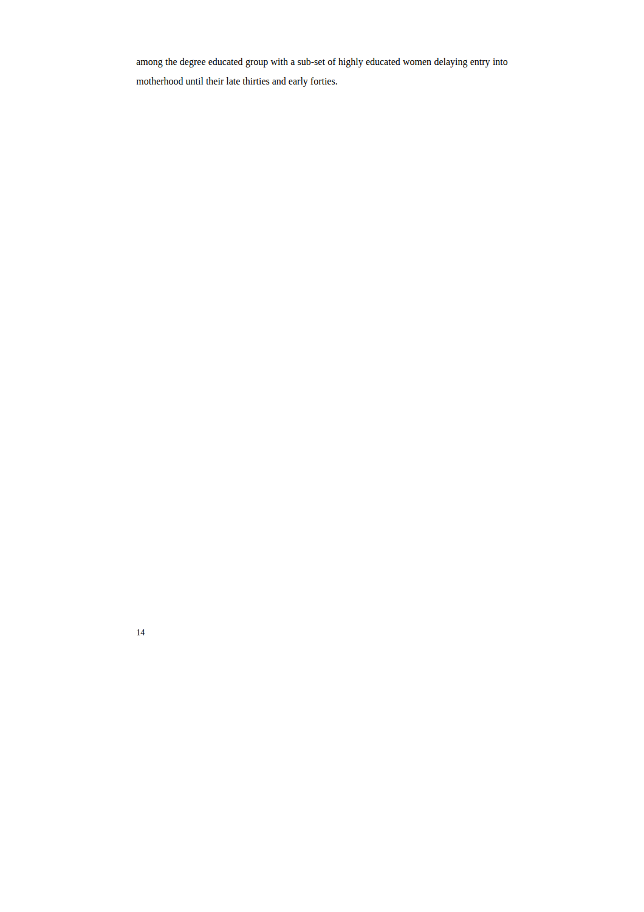among the degree educated group with a sub-set of highly educated women delaying entry into motherhood until their late thirties and early forties.
14